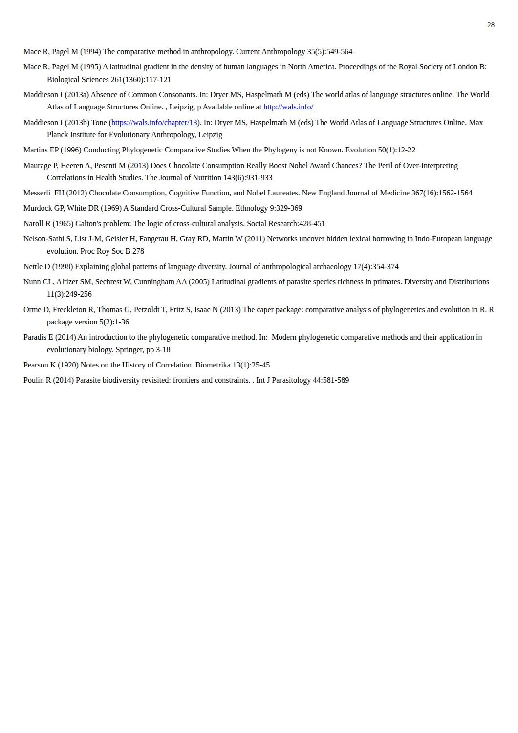28
Mace R, Pagel M (1994) The comparative method in anthropology. Current Anthropology 35(5):549-564
Mace R, Pagel M (1995) A latitudinal gradient in the density of human languages in North America. Proceedings of the Royal Society of London B: Biological Sciences 261(1360):117-121
Maddieson I (2013a) Absence of Common Consonants. In: Dryer MS, Haspelmath M (eds) The world atlas of language structures online. The World Atlas of Language Structures Online. , Leipzig, p Available online at http://wals.info/
Maddieson I (2013b) Tone (https://wals.info/chapter/13). In: Dryer MS, Haspelmath M (eds) The World Atlas of Language Structures Online. Max Planck Institute for Evolutionary Anthropology, Leipzig
Martins EP (1996) Conducting Phylogenetic Comparative Studies When the Phylogeny is not Known. Evolution 50(1):12-22
Maurage P, Heeren A, Pesenti M (2013) Does Chocolate Consumption Really Boost Nobel Award Chances? The Peril of Over-Interpreting Correlations in Health Studies. The Journal of Nutrition 143(6):931-933
Messerli FH (2012) Chocolate Consumption, Cognitive Function, and Nobel Laureates. New England Journal of Medicine 367(16):1562-1564
Murdock GP, White DR (1969) A Standard Cross-Cultural Sample. Ethnology 9:329-369
Naroll R (1965) Galton's problem: The logic of cross-cultural analysis. Social Research:428-451
Nelson-Sathi S, List J-M, Geisler H, Fangerau H, Gray RD, Martin W (2011) Networks uncover hidden lexical borrowing in Indo-European language evolution. Proc Roy Soc B 278
Nettle D (1998) Explaining global patterns of language diversity. Journal of anthropological archaeology 17(4):354-374
Nunn CL, Altizer SM, Sechrest W, Cunningham AA (2005) Latitudinal gradients of parasite species richness in primates. Diversity and Distributions 11(3):249-256
Orme D, Freckleton R, Thomas G, Petzoldt T, Fritz S, Isaac N (2013) The caper package: comparative analysis of phylogenetics and evolution in R. R package version 5(2):1-36
Paradis E (2014) An introduction to the phylogenetic comparative method. In: Modern phylogenetic comparative methods and their application in evolutionary biology. Springer, pp 3-18
Pearson K (1920) Notes on the History of Correlation. Biometrika 13(1):25-45
Poulin R (2014) Parasite biodiversity revisited: frontiers and constraints. . Int J Parasitology 44:581-589